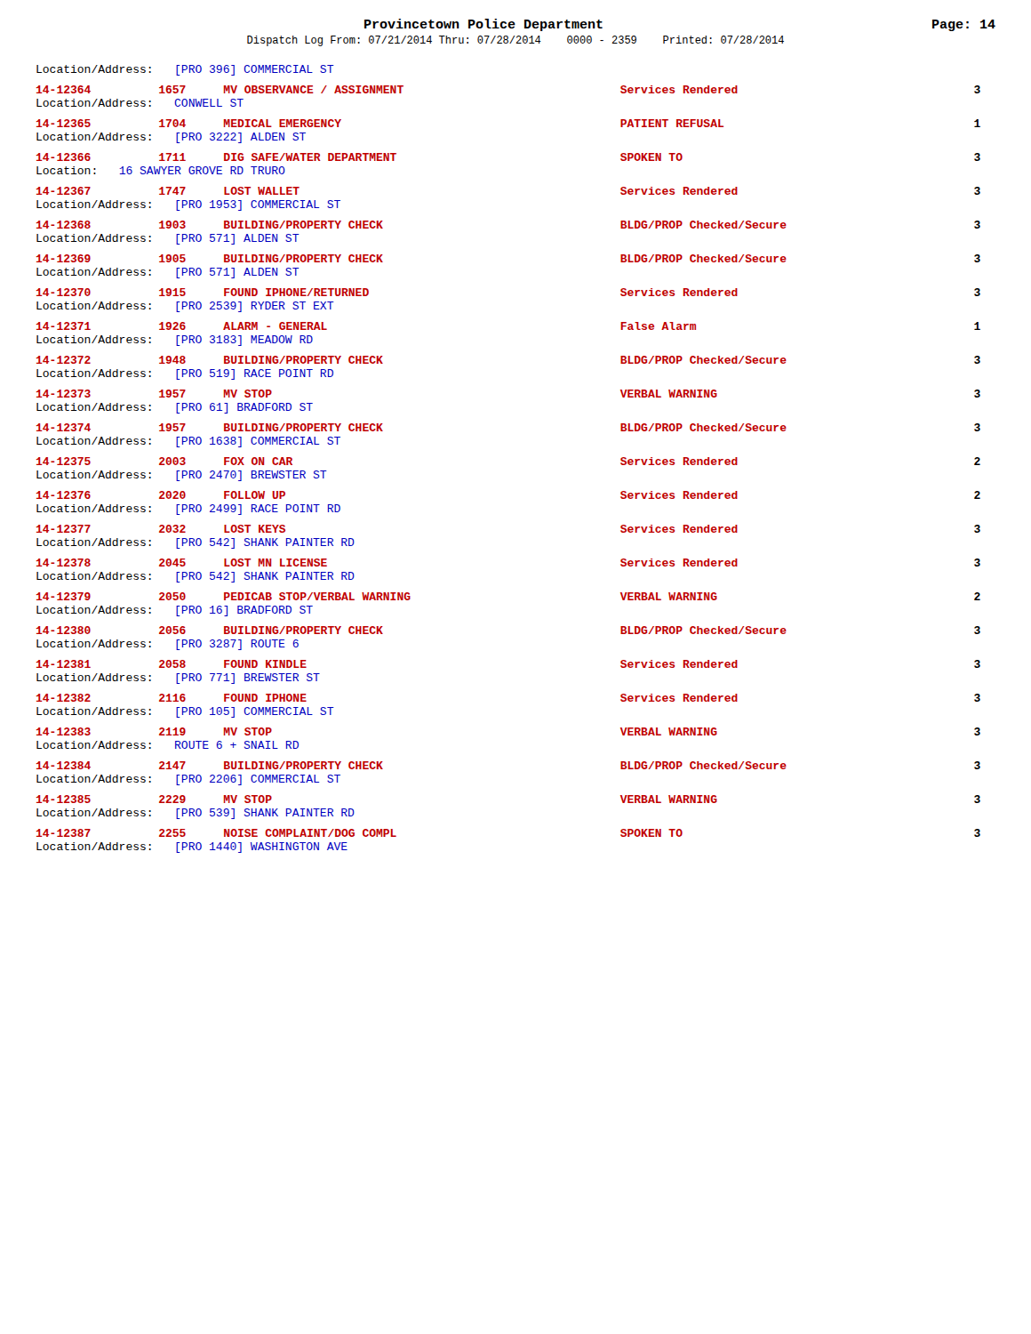Provincetown Police Department Page: 14
Dispatch Log From: 07/21/2014 Thru: 07/28/2014 0000 - 2359 Printed: 07/28/2014
| Location/Address: [PRO 396] COMMERCIAL ST |
| 14-12364 | 1657 | MV OBSERVANCE / ASSIGNMENT | Services Rendered | 3 |
| Location/Address: CONWELL ST |
| 14-12365 | 1704 | MEDICAL EMERGENCY | PATIENT REFUSAL | 1 |
| Location/Address: [PRO 3222] ALDEN ST |
| 14-12366 | 1711 | DIG SAFE/WATER DEPARTMENT | SPOKEN TO | 3 |
| Location: 16 SAWYER GROVE RD TRURO |
| 14-12367 | 1747 | LOST WALLET | Services Rendered | 3 |
| Location/Address: [PRO 1953] COMMERCIAL ST |
| 14-12368 | 1903 | BUILDING/PROPERTY CHECK | BLDG/PROP Checked/Secure | 3 |
| Location/Address: [PRO 571] ALDEN ST |
| 14-12369 | 1905 | BUILDING/PROPERTY CHECK | BLDG/PROP Checked/Secure | 3 |
| Location/Address: [PRO 571] ALDEN ST |
| 14-12370 | 1915 | FOUND IPHONE/RETURNED | Services Rendered | 3 |
| Location/Address: [PRO 2539] RYDER ST EXT |
| 14-12371 | 1926 | ALARM - GENERAL | False Alarm | 1 |
| Location/Address: [PRO 3183] MEADOW RD |
| 14-12372 | 1948 | BUILDING/PROPERTY CHECK | BLDG/PROP Checked/Secure | 3 |
| Location/Address: [PRO 519] RACE POINT RD |
| 14-12373 | 1957 | MV STOP | VERBAL WARNING | 3 |
| Location/Address: [PRO 61] BRADFORD ST |
| 14-12374 | 1957 | BUILDING/PROPERTY CHECK | BLDG/PROP Checked/Secure | 3 |
| Location/Address: [PRO 1638] COMMERCIAL ST |
| 14-12375 | 2003 | FOX ON CAR | Services Rendered | 2 |
| Location/Address: [PRO 2470] BREWSTER ST |
| 14-12376 | 2020 | FOLLOW UP | Services Rendered | 2 |
| Location/Address: [PRO 2499] RACE POINT RD |
| 14-12377 | 2032 | LOST KEYS | Services Rendered | 3 |
| Location/Address: [PRO 542] SHANK PAINTER RD |
| 14-12378 | 2045 | LOST MN LICENSE | Services Rendered | 3 |
| Location/Address: [PRO 542] SHANK PAINTER RD |
| 14-12379 | 2050 | PEDICAB STOP/VERBAL WARNING | VERBAL WARNING | 2 |
| Location/Address: [PRO 16] BRADFORD ST |
| 14-12380 | 2056 | BUILDING/PROPERTY CHECK | BLDG/PROP Checked/Secure | 3 |
| Location/Address: [PRO 3287] ROUTE 6 |
| 14-12381 | 2058 | FOUND KINDLE | Services Rendered | 3 |
| Location/Address: [PRO 771] BREWSTER ST |
| 14-12382 | 2116 | FOUND IPHONE | Services Rendered | 3 |
| Location/Address: [PRO 105] COMMERCIAL ST |
| 14-12383 | 2119 | MV STOP | VERBAL WARNING | 3 |
| Location/Address: ROUTE 6 + SNAIL RD |
| 14-12384 | 2147 | BUILDING/PROPERTY CHECK | BLDG/PROP Checked/Secure | 3 |
| Location/Address: [PRO 2206] COMMERCIAL ST |
| 14-12385 | 2229 | MV STOP | VERBAL WARNING | 3 |
| Location/Address: [PRO 539] SHANK PAINTER RD |
| 14-12387 | 2255 | NOISE COMPLAINT/DOG COMPL | SPOKEN TO | 3 |
| Location/Address: [PRO 1440] WASHINGTON AVE |